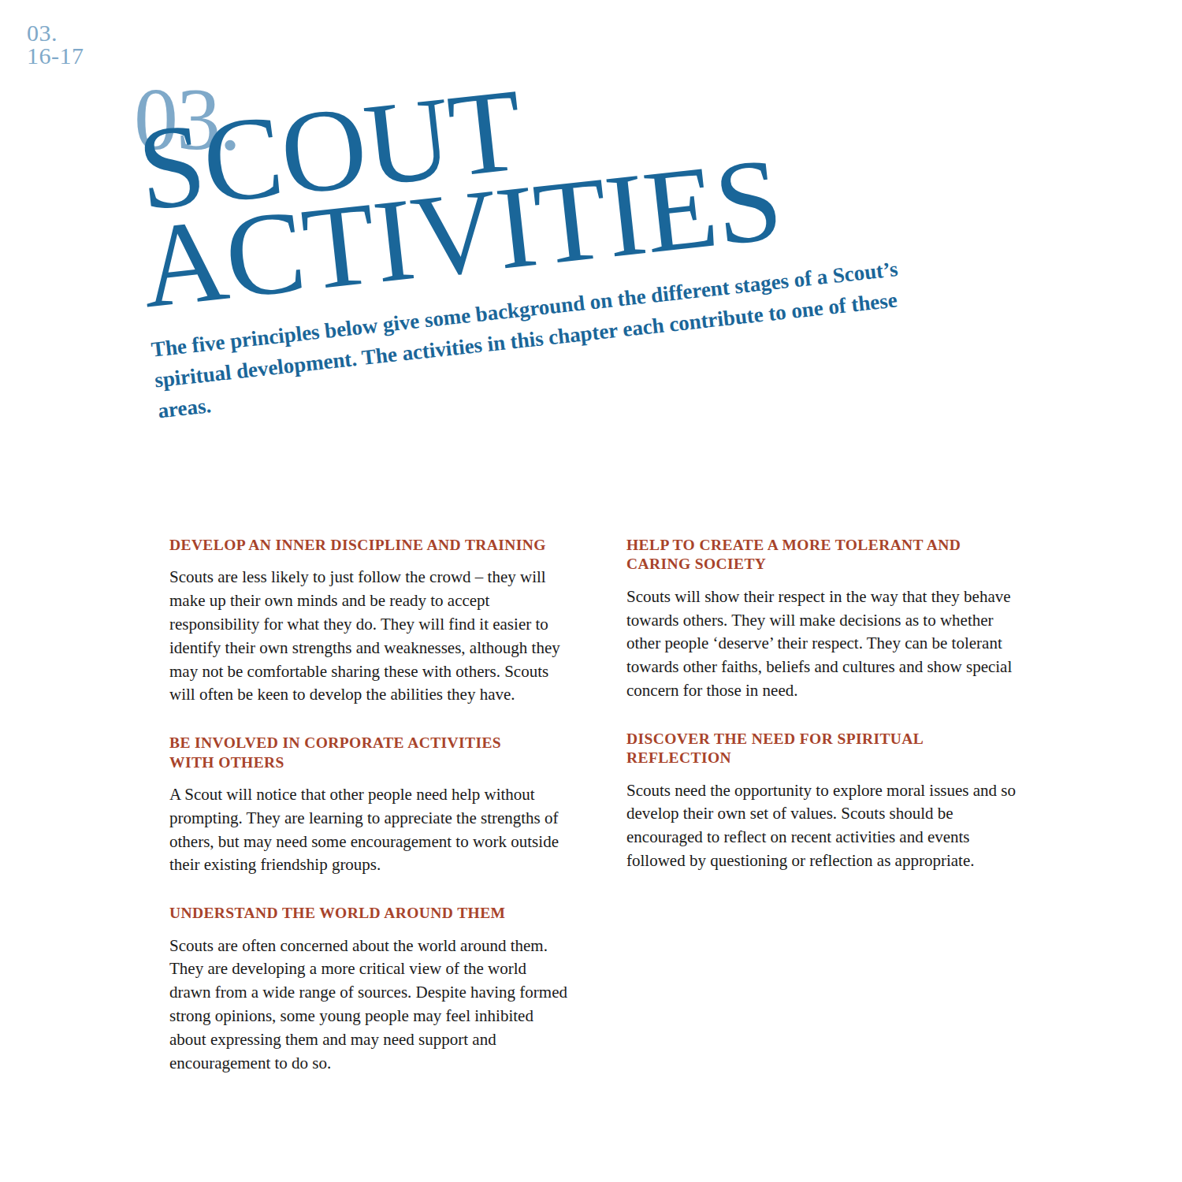03.
16-17
03.
SCOUT
ACTIVITIES
The five principles below give some background on the different stages of a Scout’s spiritual development. The activities in this chapter each contribute to one of these areas.
Develop an inner discipline and training
Scouts are less likely to just follow the crowd – they will make up their own minds and be ready to accept responsibility for what they do. They will find it easier to identify their own strengths and weaknesses, although they may not be comfortable sharing these with others. Scouts will often be keen to develop the abilities they have.
Be involved in corporate activities
with others
A Scout will notice that other people need help without prompting. They are learning to appreciate the strengths of others, but may need some encouragement to work outside their existing friendship groups.
Understand the world around them
Scouts are often concerned about the world around them. They are developing a more critical view of the world drawn from a wide range of sources. Despite having formed strong opinions, some young people may feel inhibited about expressing them and may need support and encouragement to do so.
Help to create a more tolerant and caring society
Scouts will show their respect in the way that they behave towards others. They will make decisions as to whether other people ‘deserve’ their respect. They can be tolerant towards other faiths, beliefs and cultures and show special concern for those in need.
Discover the need for spiritual
reflection
Scouts need the opportunity to explore moral issues and so develop their own set of values. Scouts should be encouraged to reflect on recent activities and events followed by questioning or reflection as appropriate.